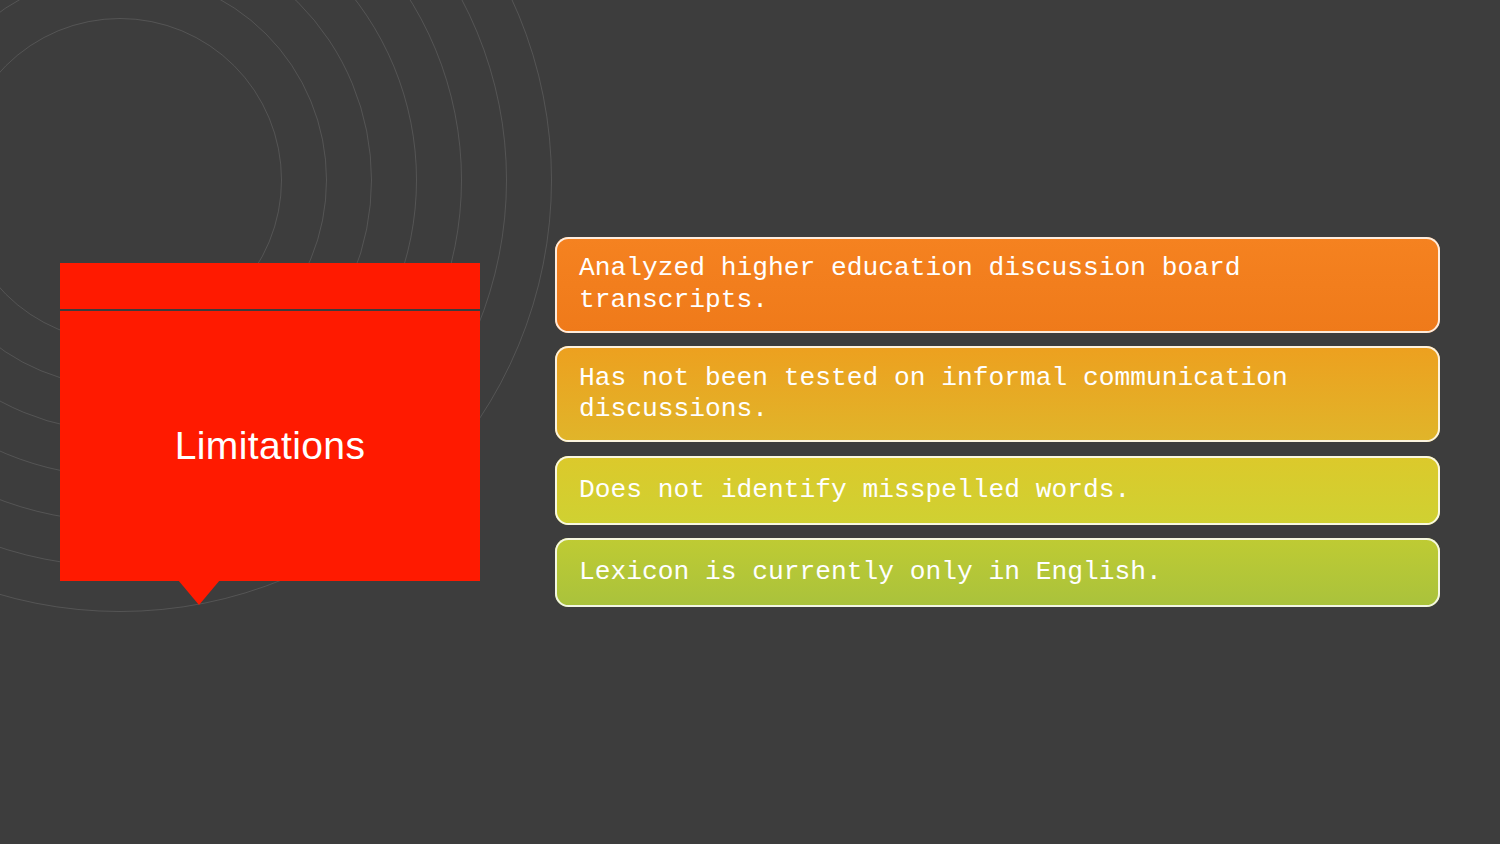Limitations
Analyzed higher education discussion board transcripts.
Has not been tested on informal communication discussions.
Does not identify misspelled words.
Lexicon is currently only in English.